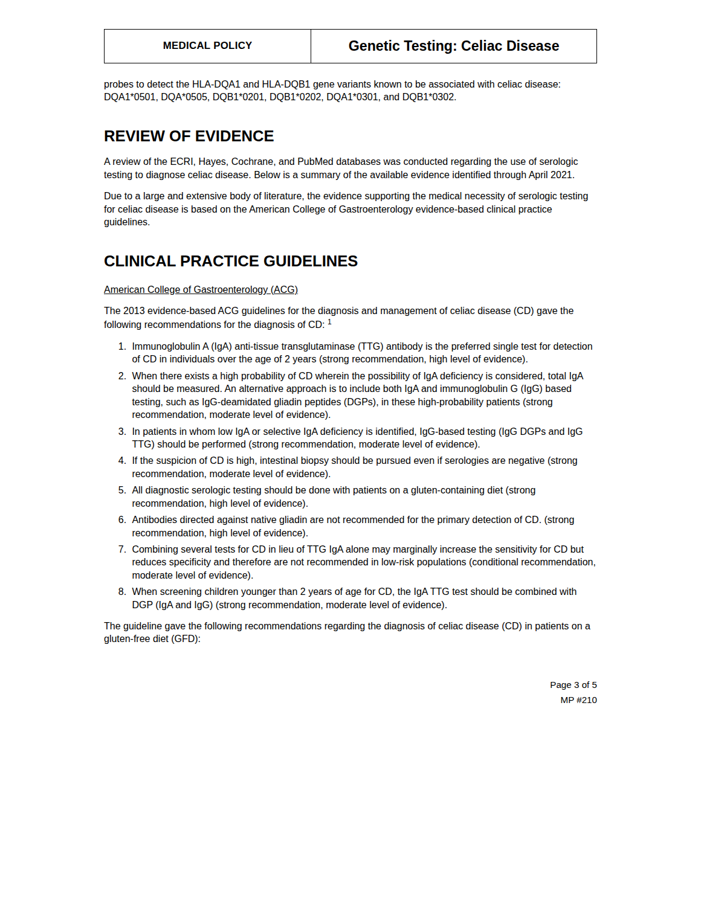| MEDICAL POLICY | Genetic Testing: Celiac Disease |
probes to detect the HLA-DQA1 and HLA-DQB1 gene variants known to be associated with celiac disease: DQA1*0501, DQA*0505, DQB1*0201, DQB1*0202, DQA1*0301, and DQB1*0302.
REVIEW OF EVIDENCE
A review of the ECRI, Hayes, Cochrane, and PubMed databases was conducted regarding the use of serologic testing to diagnose celiac disease. Below is a summary of the available evidence identified through April 2021.
Due to a large and extensive body of literature, the evidence supporting the medical necessity of serologic testing for celiac disease is based on the American College of Gastroenterology evidence-based clinical practice guidelines.
CLINICAL PRACTICE GUIDELINES
American College of Gastroenterology (ACG)
The 2013 evidence-based ACG guidelines for the diagnosis and management of celiac disease (CD) gave the following recommendations for the diagnosis of CD: 1
Immunoglobulin A (IgA) anti-tissue transglutaminase (TTG) antibody is the preferred single test for detection of CD in individuals over the age of 2 years (strong recommendation, high level of evidence).
When there exists a high probability of CD wherein the possibility of IgA deficiency is considered, total IgA should be measured. An alternative approach is to include both IgA and immunoglobulin G (IgG) based testing, such as IgG-deamidated gliadin peptides (DGPs), in these high-probability patients (strong recommendation, moderate level of evidence).
In patients in whom low IgA or selective IgA deficiency is identified, IgG-based testing (IgG DGPs and IgG TTG) should be performed (strong recommendation, moderate level of evidence).
If the suspicion of CD is high, intestinal biopsy should be pursued even if serologies are negative (strong recommendation, moderate level of evidence).
All diagnostic serologic testing should be done with patients on a gluten-containing diet (strong recommendation, high level of evidence).
Antibodies directed against native gliadin are not recommended for the primary detection of CD. (strong recommendation, high level of evidence).
Combining several tests for CD in lieu of TTG IgA alone may marginally increase the sensitivity for CD but reduces specificity and therefore are not recommended in low-risk populations (conditional recommendation, moderate level of evidence).
When screening children younger than 2 years of age for CD, the IgA TTG test should be combined with DGP (IgA and IgG) (strong recommendation, moderate level of evidence).
The guideline gave the following recommendations regarding the diagnosis of celiac disease (CD) in patients on a gluten-free diet (GFD):
Page 3 of 5
MP #210